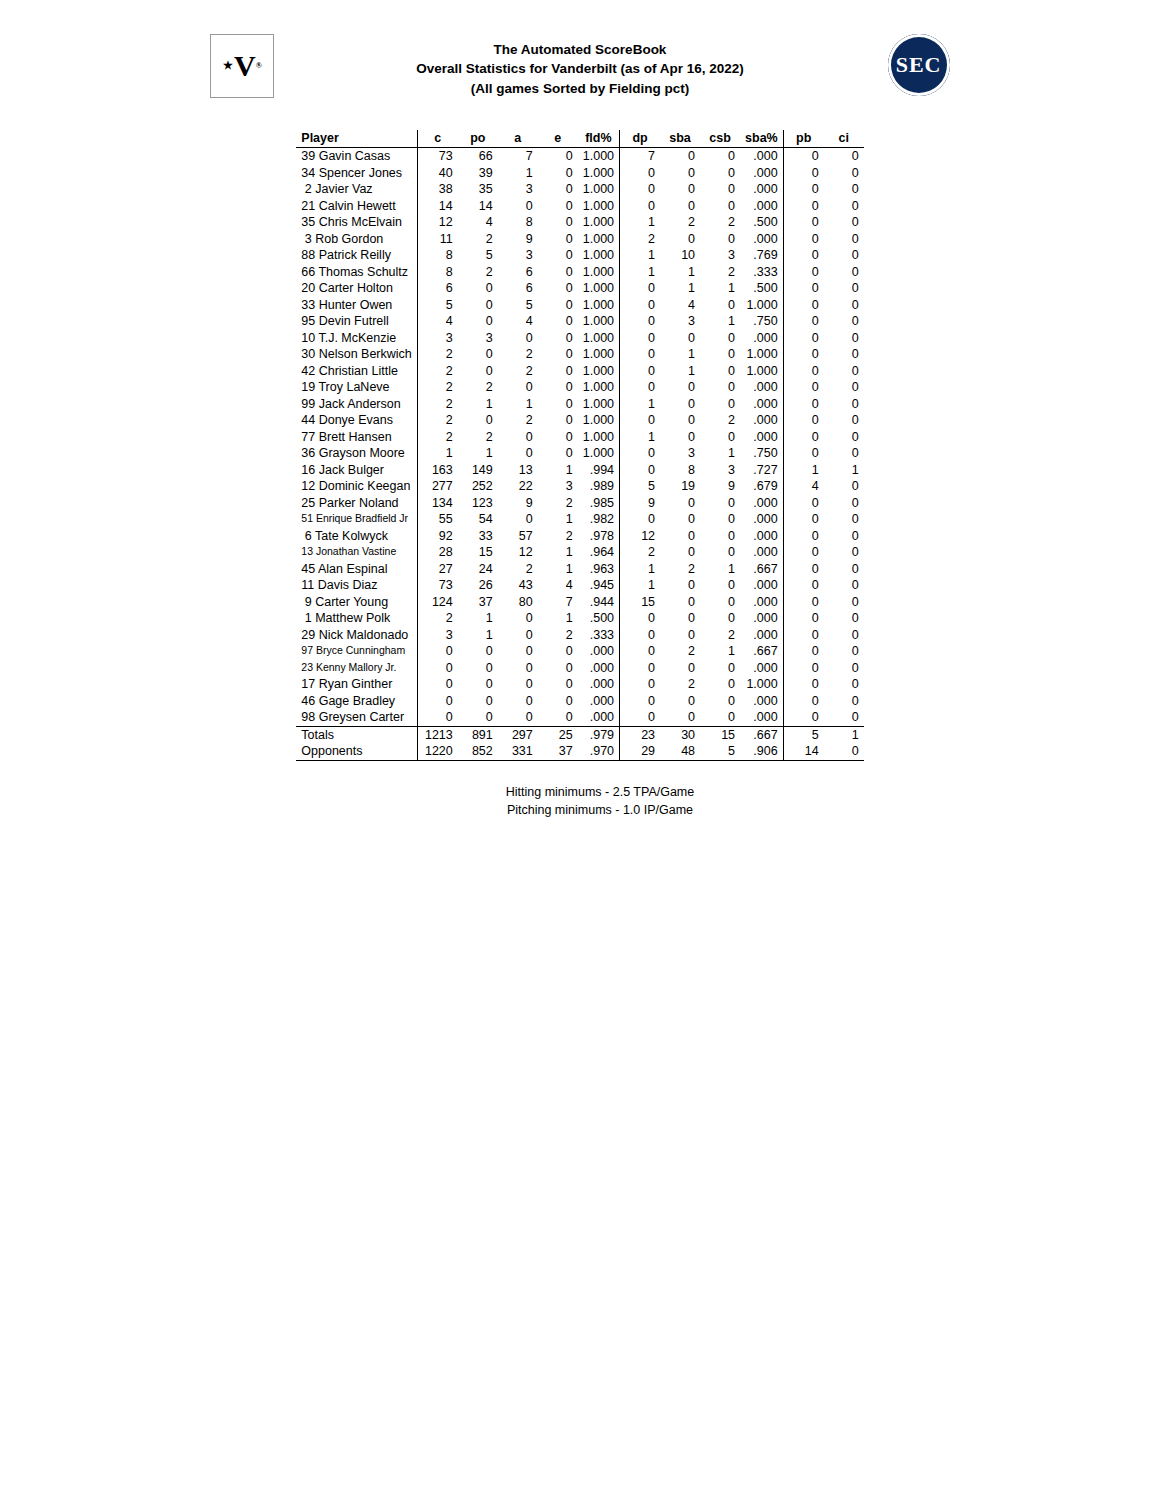★V®
SEC
The Automated ScoreBook
Overall Statistics for Vanderbilt (as of Apr 16, 2022)
(All games Sorted by Fielding pct)
| Player | c | po | a | e | fld% | dp | sba | csb | sba% | pb | ci |
| --- | --- | --- | --- | --- | --- | --- | --- | --- | --- | --- | --- |
| 39 Gavin Casas | 73 | 66 | 7 | 0 | 1.000 | 7 | 0 | 0 | .000 | 0 | 0 |
| 34 Spencer Jones | 40 | 39 | 1 | 0 | 1.000 | 0 | 0 | 0 | .000 | 0 | 0 |
| 2 Javier Vaz | 38 | 35 | 3 | 0 | 1.000 | 0 | 0 | 0 | .000 | 0 | 0 |
| 21 Calvin Hewett | 14 | 14 | 0 | 0 | 1.000 | 0 | 0 | 0 | .000 | 0 | 0 |
| 35 Chris McElvain | 12 | 4 | 8 | 0 | 1.000 | 1 | 2 | 2 | .500 | 0 | 0 |
| 3 Rob Gordon | 11 | 2 | 9 | 0 | 1.000 | 2 | 0 | 0 | .000 | 0 | 0 |
| 88 Patrick Reilly | 8 | 5 | 3 | 0 | 1.000 | 1 | 10 | 3 | .769 | 0 | 0 |
| 66 Thomas Schultz | 8 | 2 | 6 | 0 | 1.000 | 1 | 1 | 2 | .333 | 0 | 0 |
| 20 Carter Holton | 6 | 0 | 6 | 0 | 1.000 | 0 | 1 | 1 | .500 | 0 | 0 |
| 33 Hunter Owen | 5 | 0 | 5 | 0 | 1.000 | 0 | 4 | 0 | 1.000 | 0 | 0 |
| 95 Devin Futrell | 4 | 0 | 4 | 0 | 1.000 | 0 | 3 | 1 | .750 | 0 | 0 |
| 10 T.J. McKenzie | 3 | 3 | 0 | 0 | 1.000 | 0 | 0 | 0 | .000 | 0 | 0 |
| 30 Nelson Berkwich | 2 | 0 | 2 | 0 | 1.000 | 0 | 1 | 0 | 1.000 | 0 | 0 |
| 42 Christian Little | 2 | 0 | 2 | 0 | 1.000 | 0 | 1 | 0 | 1.000 | 0 | 0 |
| 19 Troy LaNeve | 2 | 2 | 0 | 0 | 1.000 | 0 | 0 | 0 | .000 | 0 | 0 |
| 99 Jack Anderson | 2 | 1 | 1 | 0 | 1.000 | 1 | 0 | 0 | .000 | 0 | 0 |
| 44 Donye Evans | 2 | 0 | 2 | 0 | 1.000 | 0 | 0 | 2 | .000 | 0 | 0 |
| 77 Brett Hansen | 2 | 2 | 0 | 0 | 1.000 | 1 | 0 | 0 | .000 | 0 | 0 |
| 36 Grayson Moore | 1 | 1 | 0 | 0 | 1.000 | 0 | 3 | 1 | .750 | 0 | 0 |
| 16 Jack Bulger | 163 | 149 | 13 | 1 | .994 | 0 | 8 | 3 | .727 | 1 | 1 |
| 12 Dominic Keegan | 277 | 252 | 22 | 3 | .989 | 5 | 19 | 9 | .679 | 4 | 0 |
| 25 Parker Noland | 134 | 123 | 9 | 2 | .985 | 9 | 0 | 0 | .000 | 0 | 0 |
| 51 Enrique Bradfield Jr | 55 | 54 | 0 | 1 | .982 | 0 | 0 | 0 | .000 | 0 | 0 |
| 6 Tate Kolwyck | 92 | 33 | 57 | 2 | .978 | 12 | 0 | 0 | .000 | 0 | 0 |
| 13 Jonathan Vastine | 28 | 15 | 12 | 1 | .964 | 2 | 0 | 0 | .000 | 0 | 0 |
| 45 Alan Espinal | 27 | 24 | 2 | 1 | .963 | 1 | 2 | 1 | .667 | 0 | 0 |
| 11 Davis Diaz | 73 | 26 | 43 | 4 | .945 | 1 | 0 | 0 | .000 | 0 | 0 |
| 9 Carter Young | 124 | 37 | 80 | 7 | .944 | 15 | 0 | 0 | .000 | 0 | 0 |
| 1 Matthew Polk | 2 | 1 | 0 | 1 | .500 | 0 | 0 | 0 | .000 | 0 | 0 |
| 29 Nick Maldonado | 3 | 1 | 0 | 2 | .333 | 0 | 0 | 2 | .000 | 0 | 0 |
| 97 Bryce Cunningham | 0 | 0 | 0 | 0 | .000 | 0 | 2 | 1 | .667 | 0 | 0 |
| 23 Kenny Mallory Jr. | 0 | 0 | 0 | 0 | .000 | 0 | 0 | 0 | .000 | 0 | 0 |
| 17 Ryan Ginther | 0 | 0 | 0 | 0 | .000 | 0 | 2 | 0 | 1.000 | 0 | 0 |
| 46 Gage Bradley | 0 | 0 | 0 | 0 | .000 | 0 | 0 | 0 | .000 | 0 | 0 |
| 98 Greysen Carter | 0 | 0 | 0 | 0 | .000 | 0 | 0 | 0 | .000 | 0 | 0 |
| Totals | 1213 | 891 | 297 | 25 | .979 | 23 | 30 | 15 | .667 | 5 | 1 |
| Opponents | 1220 | 852 | 331 | 37 | .970 | 29 | 48 | 5 | .906 | 14 | 0 |
Hitting minimums - 2.5 TPA/Game
Pitching minimums - 1.0 IP/Game